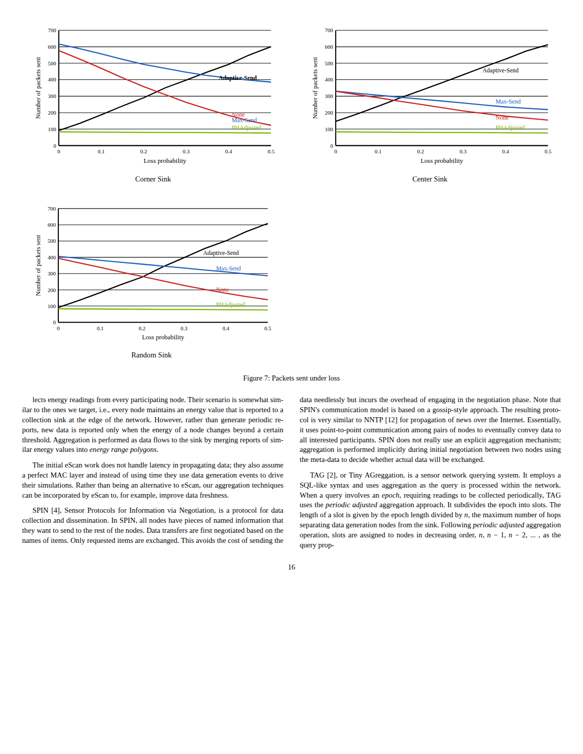0 100 200 300 400 500 600 700 0 0.1 0.2 0.3 0.4 0.5 Loss probability Number of packets sent Adaptive-Send Max-Send None Max-Send PHAdjusted
Corner Sink
0 100 200 300 400 500 600 700 0 0.1 0.2 0.3 0.4 0.5 Loss probability Number of packets sent Adaptive-Send Max-Send None PHAdjusted
Center Sink
0 100 200 300 400 500 600 700 0 0.1 0.2 0.3 0.4 0.5 Loss probability Number of packets sent Adaptive-Send Max-Send None PHAdjusted
Random Sink
Figure 7: Packets sent under loss
lects energy readings from every participating node. Their scenario is somewhat similar to the ones we target, i.e., every node maintains an energy value that is reported to a collection sink at the edge of the network. However, rather than generate periodic reports, new data is reported only when the energy of a node changes beyond a certain threshold. Aggregation is performed as data flows to the sink by merging reports of similar energy values into energy range polygons.
The initial eScan work does not handle latency in propagating data; they also assume a perfect MAC layer and instead of using time they use data generation events to drive their simulations. Rather than being an alternative to eScan, our aggregation techniques can be incorporated by eScan to, for example, improve data freshness.
SPIN [4], Sensor Protocols for Information via Negotiation, is a protocol for data collection and dissemination. In SPIN, all nodes have pieces of named information that they want to send to the rest of the nodes. Data transfers are first negotiated based on the names of items. Only requested items are exchanged. This avoids the cost of sending the data needlessly but incurs the overhead of engaging in the negotiation phase. Note that SPIN's communication model is based on a gossip-style approach. The resulting protocol is very similar to NNTP [12] for propagation of news over the Internet. Essentially, it uses point-to-point communication among pairs of nodes to eventually convey data to all interested participants. SPIN does not really use an explicit aggregation mechanism; aggregation is performed implicitly during initial negotiation between two nodes using the meta-data to decide whether actual data will be exchanged.
TAG [2], or Tiny AGreggation, is a sensor network querying system. It employs a SQL-like syntax and uses aggregation as the query is processed within the network. When a query involves an epoch, requiring readings to be collected periodically, TAG uses the periodic adjusted aggregation approach. It subdivides the epoch into slots. The length of a slot is given by the epoch length divided by n, the maximum number of hops separating data generation nodes from the sink. Following periodic adjusted aggregation operation, slots are assigned to nodes in decreasing order, n, n − 1, n − 2, ... , as the query prop-
16